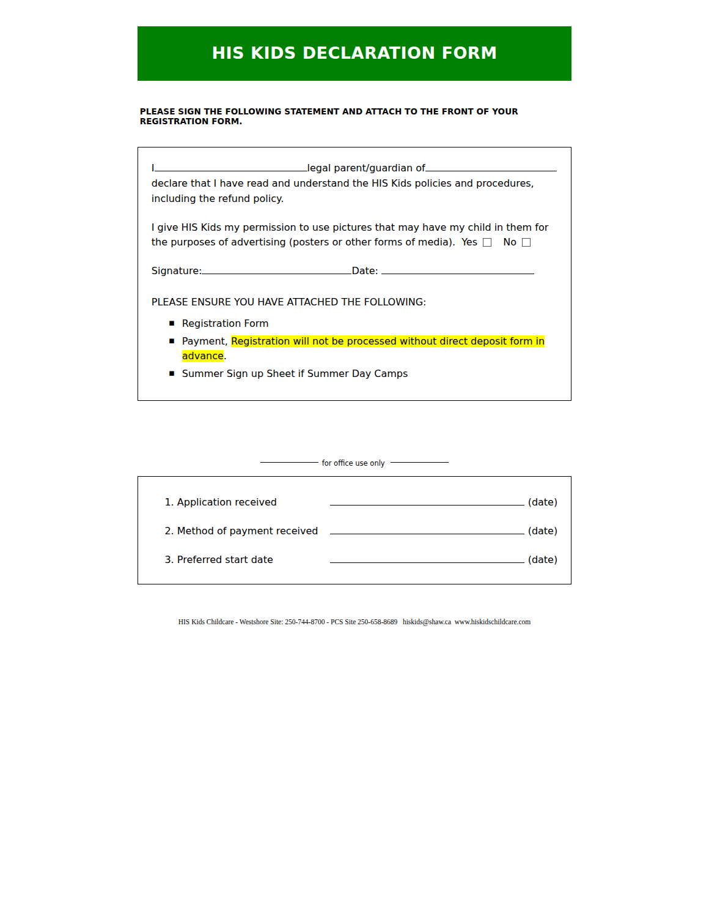HIS KIDS DECLARATION FORM
PLEASE SIGN THE FOLLOWING STATEMENT AND ATTACH TO THE FRONT OF YOUR REGISTRATION FORM.
I legal parent/guardian of declare that I have read and understand the HIS Kids policies and procedures, including the refund policy.
I give HIS Kids my permission to use pictures that may have my child in them for the purposes of advertising (posters or other forms of media). Yes No
Signature: Date:
PLEASE ENSURE YOU HAVE ATTACHED THE FOLLOWING:
Registration Form
Payment, Registration will not be processed without direct deposit form in advance.
Summer Sign up Sheet if Summer Day Camps
for office use only
Application received (date)
Method of payment received (date)
Preferred start date (date)
HIS Kids Childcare - Westshore Site: 250-744-8700 - PCS Site 250-658-8689 hiskids@shaw.ca www.hiskidschildcare.com